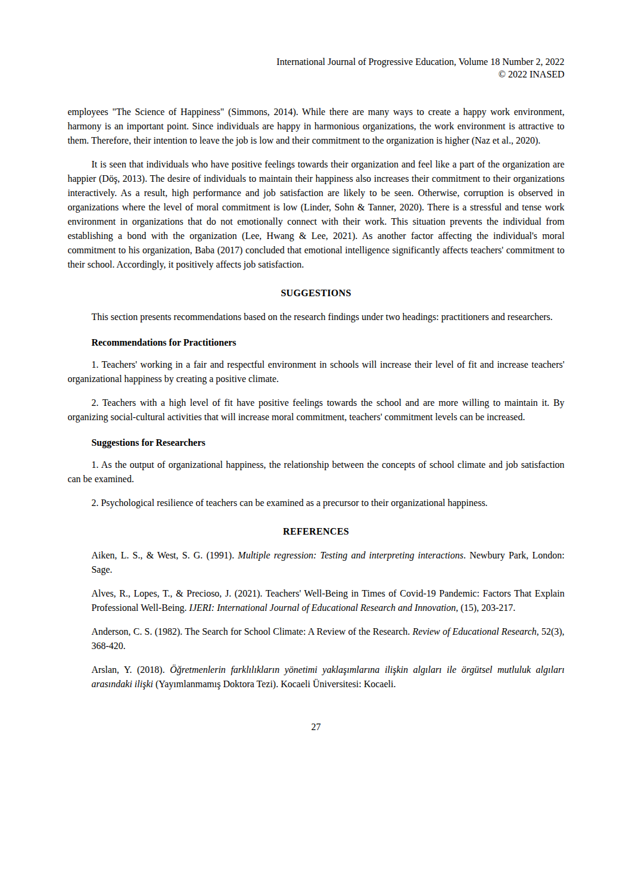International Journal of Progressive Education, Volume 18 Number 2, 2022
© 2022 INASED
employees "The Science of Happiness" (Simmons, 2014). While there are many ways to create a happy work environment, harmony is an important point. Since individuals are happy in harmonious organizations, the work environment is attractive to them. Therefore, their intention to leave the job is low and their commitment to the organization is higher (Naz et al., 2020).
It is seen that individuals who have positive feelings towards their organization and feel like a part of the organization are happier (Döş, 2013). The desire of individuals to maintain their happiness also increases their commitment to their organizations interactively. As a result, high performance and job satisfaction are likely to be seen. Otherwise, corruption is observed in organizations where the level of moral commitment is low (Linder, Sohn & Tanner, 2020). There is a stressful and tense work environment in organizations that do not emotionally connect with their work. This situation prevents the individual from establishing a bond with the organization (Lee, Hwang & Lee, 2021). As another factor affecting the individual's moral commitment to his organization, Baba (2017) concluded that emotional intelligence significantly affects teachers' commitment to their school. Accordingly, it positively affects job satisfaction.
SUGGESTIONS
This section presents recommendations based on the research findings under two headings: practitioners and researchers.
Recommendations for Practitioners
1. Teachers' working in a fair and respectful environment in schools will increase their level of fit and increase teachers' organizational happiness by creating a positive climate.
2. Teachers with a high level of fit have positive feelings towards the school and are more willing to maintain it. By organizing social-cultural activities that will increase moral commitment, teachers' commitment levels can be increased.
Suggestions for Researchers
1. As the output of organizational happiness, the relationship between the concepts of school climate and job satisfaction can be examined.
2. Psychological resilience of teachers can be examined as a precursor to their organizational happiness.
REFERENCES
Aiken, L. S., & West, S. G. (1991). Multiple regression: Testing and interpreting interactions. Newbury Park, London: Sage.
Alves, R., Lopes, T., & Precioso, J. (2021). Teachers' Well-Being in Times of Covid-19 Pandemic: Factors That Explain Professional Well-Being. IJERI: International Journal of Educational Research and Innovation, (15), 203-217.
Anderson, C. S. (1982). The Search for School Climate: A Review of the Research. Review of Educational Research, 52(3), 368-420.
Arslan, Y. (2018). Öğretmenlerin farklılıkların yönetimi yaklaşımlarına ilişkin algıları ile örgütsel mutluluk algıları arasındaki ilişki (Yayımlanmamış Doktora Tezi). Kocaeli Üniversitesi: Kocaeli.
27